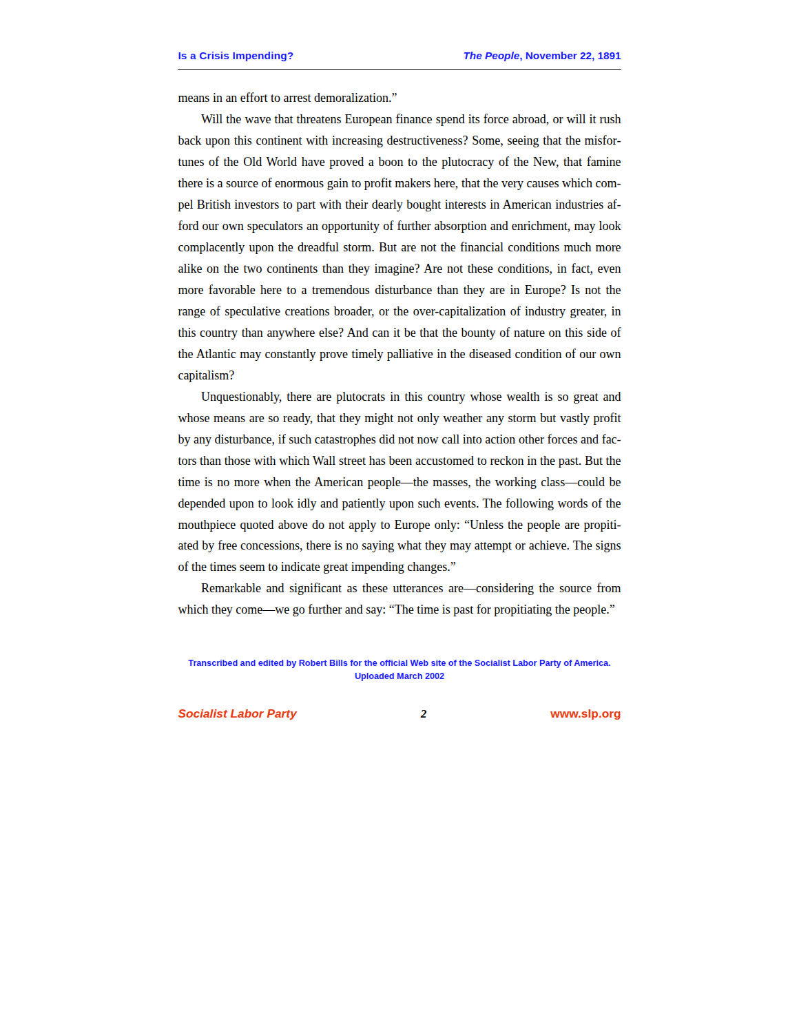Is a Crisis Impending? The People, November 22, 1891
means in an effort to arrest demoralization.”
Will the wave that threatens European finance spend its force abroad, or will it rush back upon this continent with increasing destructiveness? Some, seeing that the misfortunes of the Old World have proved a boon to the plutocracy of the New, that famine there is a source of enormous gain to profit makers here, that the very causes which compel British investors to part with their dearly bought interests in American industries afford our own speculators an opportunity of further absorption and enrichment, may look complacently upon the dreadful storm. But are not the financial conditions much more alike on the two continents than they imagine? Are not these conditions, in fact, even more favorable here to a tremendous disturbance than they are in Europe? Is not the range of speculative creations broader, or the over-capitalization of industry greater, in this country than anywhere else? And can it be that the bounty of nature on this side of the Atlantic may constantly prove timely palliative in the diseased condition of our own capitalism?
Unquestionably, there are plutocrats in this country whose wealth is so great and whose means are so ready, that they might not only weather any storm but vastly profit by any disturbance, if such catastrophes did not now call into action other forces and factors than those with which Wall street has been accustomed to reckon in the past. But the time is no more when the American people—the masses, the working class—could be depended upon to look idly and patiently upon such events. The following words of the mouthpiece quoted above do not apply to Europe only: “Unless the people are propitiated by free concessions, there is no saying what they may attempt or achieve. The signs of the times seem to indicate great impending changes.”
Remarkable and significant as these utterances are—considering the source from which they come—we go further and say: “The time is past for propitiating the people.”
Transcribed and edited by Robert Bills for the official Web site of the Socialist Labor Party of America.
Uploaded March 2002
Socialist Labor Party 2 www.slp.org